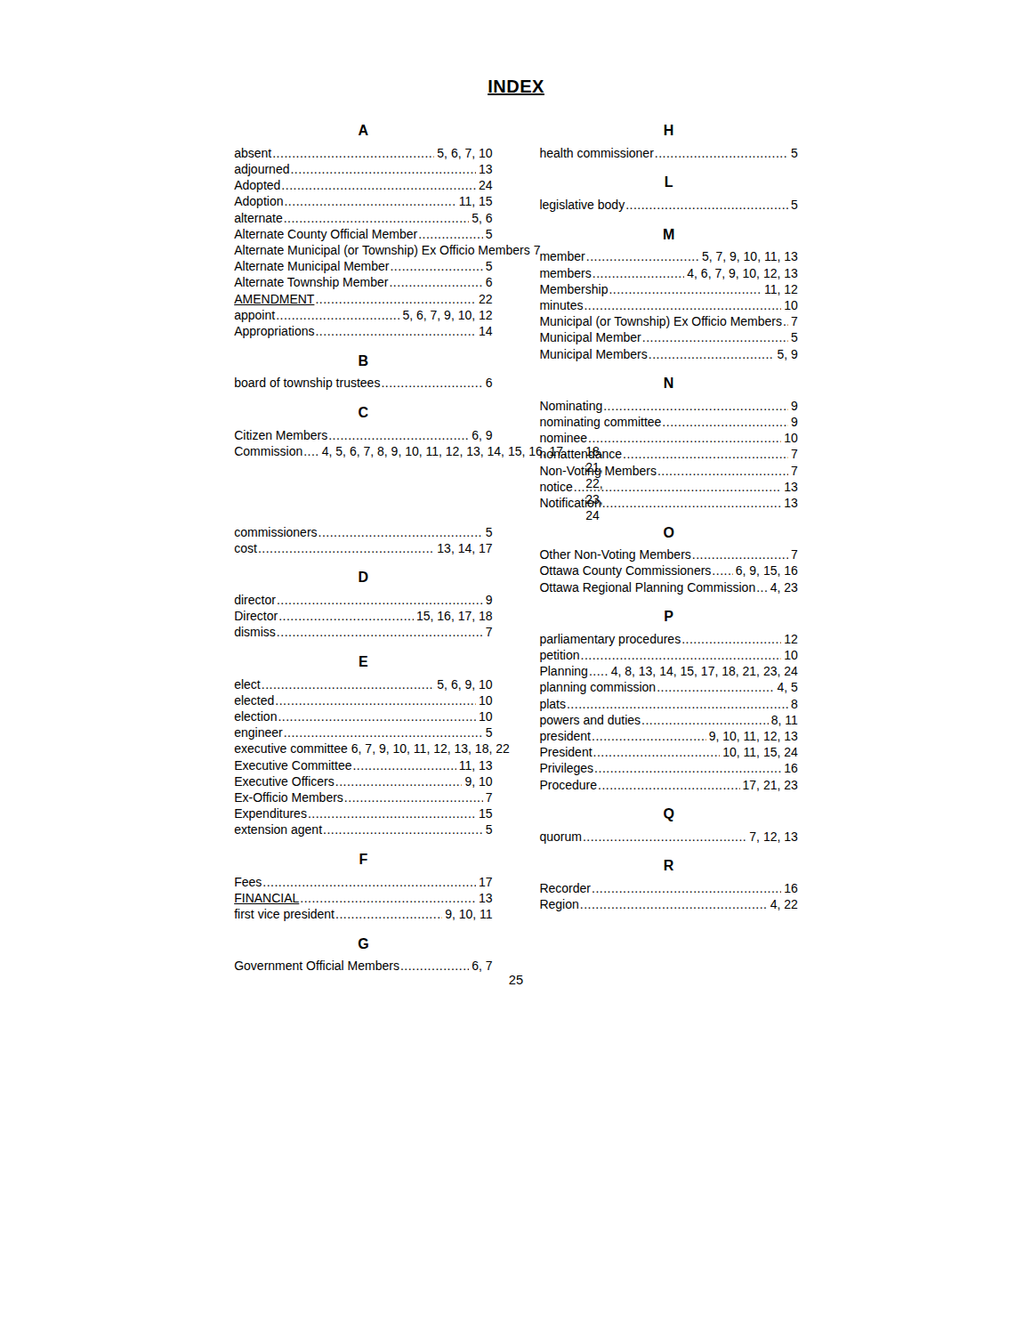INDEX
A
absent.................................................................... 5, 6, 7, 10
adjourned........................................................................... 13
Adopted............................................................................. 24
Adoption..................................................................... 11, 15
alternate........................................................................... 5, 6
Alternate County Official Member..................................... 5
Alternate Municipal (or Township) Ex Officio Members..... 7
Alternate Municipal Member............................................ 5
Alternate Township Member.............................................. 6
AMENDMENT.................................................................. 22
appoint....................................................... 5, 6, 7, 9, 10, 12
Appropriations.................................................................... 14
B
board of township trustees............................................... 6
C
Citizen Members............................................................ 6, 9
Commission.... 4, 5, 6, 7, 8, 9, 10, 11, 12, 13, 14, 15, 16, 17, 18, 21, 22, 23, 24
commissioners..................................................................... 5
cost..................................................................... 13, 14, 17
D
director.............................................................................. 9
Director........................................................... 15, 16, 17, 18
dismiss.............................................................................. 7
E
elect..................................................................... 5, 6, 9, 10
elected............................................................................. 10
election............................................................................ 10
engineer.............................................................................. 5
executive committee............... 6, 7, 9, 10, 11, 12, 13, 18, 22
Executive Committee.................................................. 11, 13
Executive Officers......................................................... 9, 10
Ex-Officio Members............................................................ 7
Expenditures..................................................................... 15
extension agent.................................................................. 5
F
Fees................................................................................ 17
FINANCIAL..................................................................... 13
first vice president.................................................. 9, 10, 11
G
Government Official Members....................................... 6, 7
H
health commissioner.......................................................... 5
L
legislative body.................................................................. 5
M
member..................................................... 5, 7, 9, 10, 11, 13
members............................................... 4, 6, 7, 9, 10, 12, 13
Membership............................................................. 11, 12
minutes............................................................................ 10
Municipal (or Township) Ex Officio Members.................... 7
Municipal Member............................................................ 5
Municipal Members..................................................... 5, 9
N
Nominating.......................................................................... 9
nominating committee..................................................... 9
nominee........................................................................... 10
nonattendance................................................................... 7
Non-Voting Members....................................................... 7
notice............................................................................... 13
Notification....................................................................... 13
O
Other Non-Voting Members.............................................. 7
Ottawa County Commissioners........................... 6, 9, 15, 16
Ottawa Regional Planning Commission........................ 4, 23
P
parliamentary procedures............................................... 12
petition............................................................................ 10
Planning........................... 4, 8, 13, 14, 15, 17, 18, 21, 23, 24
planning commission.................................................... 4, 5
plats.................................................................................. 8
powers and duties....................................................... 8, 11
president..................................................... 9, 10, 11, 12, 13
President....................................................... 10, 11, 15, 24
Privileges......................................................................... 16
Procedure........................................................... 17, 21, 23
Q
quorum................................................................. 7, 12, 13
R
Recorder.......................................................................... 16
Region......................................................................... 4, 22
25